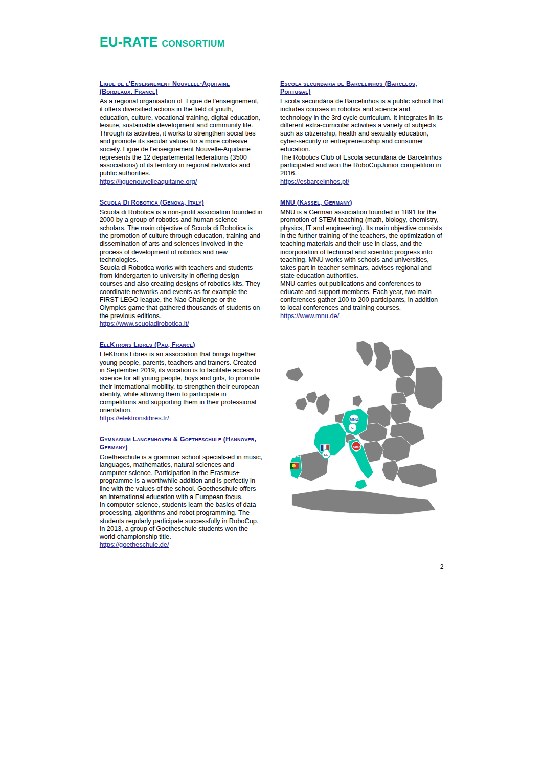EU-RATE CONSORTIUM
Ligue de l'Enseignement Nouvelle-Aquitaine (Bordeaux, France)
As a regional organisation of Ligue de l'enseignement, it offers diversified actions in the field of youth, education, culture, vocational training, digital education, leisure, sustainable development and community life. Through its activities, it works to strengthen social ties and promote its secular values for a more cohesive society. Ligue de l'enseignement Nouvelle-Aquitaine represents the 12 departemental federations (3500 associations) of its territory in regional networks and public authorities.
https://liguenouvelleaquitaine.org/
Scuola Di Robotica (Genova, Italy)
Scuola di Robotica is a non-profit association founded in 2000 by a group of robotics and human science scholars. The main objective of Scuola di Robotica is the promotion of culture through education, training and dissemination of arts and sciences involved in the process of development of robotics and new technologies.
Scuola di Robotica works with teachers and students from kindergarten to university in offering design courses and also creating designs of robotics kits. They coordinate networks and events as for example the FIRST LEGO league, the Nao Challenge or the Olympics game that gathered thousands of students on the previous editions.
https://www.scuoladirobotica.it/
EleKtrons Libres (Pau, France)
EleKtrons Libres is an association that brings together young people, parents, teachers and trainers. Created in September 2019, its vocation is to facilitate access to science for all young people, boys and girls, to promote their international mobility, to strengthen their european identity, while allowing them to participate in competitions and supporting them in their professional orientation.
https://elektronslibres.fr/
Gymnasium Langenhoven & Goetheschule (Hannover, Germany)
Goetheschule is a grammar school specialised in music, languages, mathematics, natural sciences and computer science. Participation in the Erasmus+ programme is a worthwhile addition and is perfectly in line with the values of the school. Goetheschule offers an international education with a European focus.
In computer science, students learn the basics of data processing, algorithms and robot programming. The students regularly participate successfully in RoboCup. In 2013, a group of Goetheschule students won the world championship title.
https://goetheschule.de/
Escola secundária de Barcelinhos (Barcelos, Portugal)
Escola secundária de Barcelinhos is a public school that includes courses in robotics and science and technology in the 3rd cycle curriculum. It integrates in its different extra-curricular activities a variety of subjects such as citizenship, health and sexuality education, cyber-security or entrepreneurship and consumer education.
The Robotics Club of Escola secundária de Barcelinhos participated and won the RoboCupJunior competition in 2016.
https://esbarcelinhos.pt/
MNU (Kassel, Germany)
MNU is a German association founded in 1891 for the promotion of STEM teaching (math, biology, chemistry, physics, IT and engineering). Its main objective consists in the further training of the teachers, the optimization of teaching materials and their use in class, and the incorporation of technical and scientific progress into teaching. MNU works with schools and universities, takes part in teacher seminars, advises regional and state education authorities.
MNU carries out publications and conferences to educate and support members. Each year, two main conferences gather 100 to 200 participants, in addition to local conferences and training courses.
https://www.mnu.de/
MNU G EL SdR
2